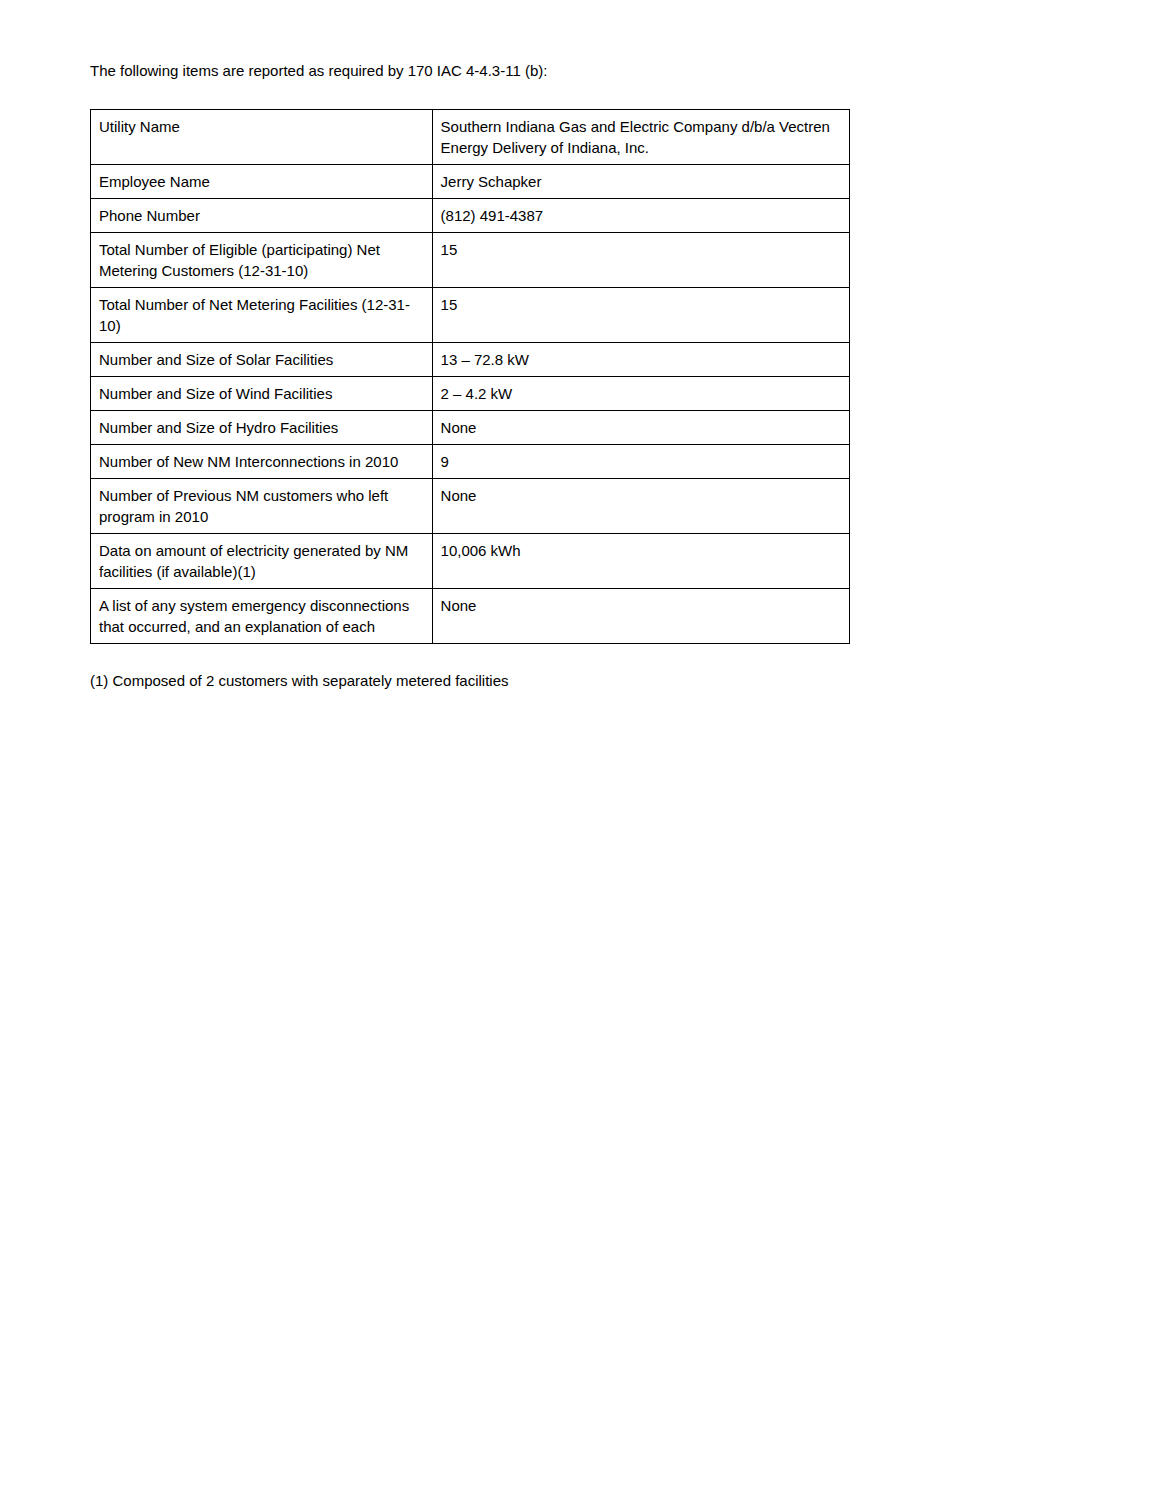The following items are reported as required by 170 IAC 4-4.3-11 (b):
| Utility Name | Southern Indiana Gas and Electric Company d/b/a Vectren Energy Delivery of Indiana, Inc. |
| Employee Name | Jerry Schapker |
| Phone Number | (812) 491-4387 |
| Total Number of Eligible (participating) Net Metering Customers (12-31-10) | 15 |
| Total Number of Net Metering Facilities (12-31-10) | 15 |
| Number and Size of Solar Facilities | 13 – 72.8 kW |
| Number and Size of Wind Facilities | 2 – 4.2 kW |
| Number and Size of Hydro Facilities | None |
| Number of New NM Interconnections in 2010 | 9 |
| Number of Previous NM customers who left program in 2010 | None |
| Data on amount of electricity generated by NM facilities (if available)(1) | 10,006 kWh |
| A list of any system emergency disconnections that occurred, and an explanation of each | None |
(1) Composed of 2 customers with separately metered facilities